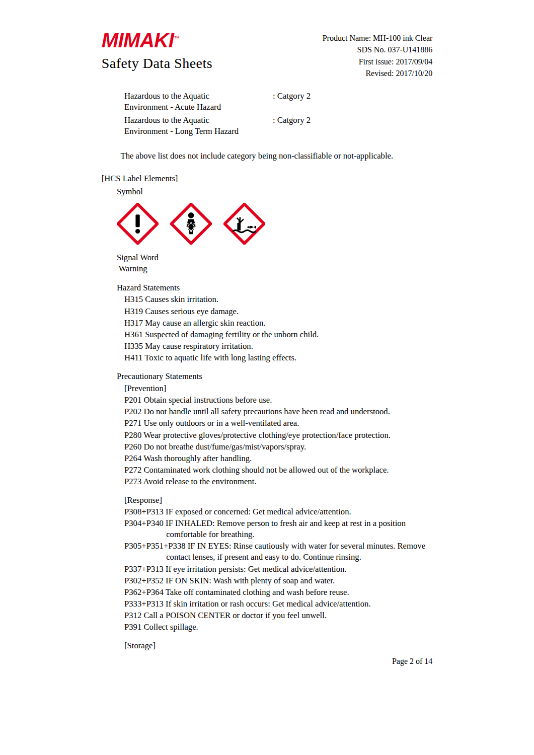MIMAKI™
Safety Data Sheets
Product Name: MH-100 ink Clear
SDS No. 037-U141886
First issue: 2017/09/04
Revised: 2017/10/20
| Hazardous to the Aquatic Environment - Acute Hazard | : Catgory 2 |
| Hazardous to the Aquatic Environment - Long Term Hazard | : Catgory 2 |
The above list does not include category being non-classifiable or not-applicable.
[HCS Label Elements]
Symbol
Signal Word Warning
Hazard Statements
H315 Causes skin irritation.
H319 Causes serious eye damage.
H317 May cause an allergic skin reaction.
H361 Suspected of damaging fertility or the unborn child.
H335 May cause respiratory irritation.
H411 Toxic to aquatic life with long lasting effects.
Precautionary Statements
[Prevention]
P201 Obtain special instructions before use.
P202 Do not handle until all safety precautions have been read and understood.
P271 Use only outdoors or in a well-ventilated area.
P280 Wear protective gloves/protective clothing/eye protection/face protection.
P260 Do not breathe dust/fume/gas/mist/vapors/spray.
P264 Wash thoroughly after handling.
P272 Contaminated work clothing should not be allowed out of the workplace.
P273 Avoid release to the environment.
[Response]
P308+P313 IF exposed or concerned: Get medical advice/attention.
P304+P340 IF INHALED: Remove person to fresh air and keep at rest in a position comfortable for breathing.
P305+P351+P338 IF IN EYES: Rinse cautiously with water for several minutes. Remove contact lenses, if present and easy to do. Continue rinsing.
P337+P313 If eye irritation persists: Get medical advice/attention.
P302+P352 IF ON SKIN: Wash with plenty of soap and water.
P362+P364 Take off contaminated clothing and wash before reuse.
P333+P313 If skin irritation or rash occurs: Get medical advice/attention.
P312 Call a POISON CENTER or doctor if you feel unwell.
P391 Collect spillage.
[Storage]
Page 2 of 14